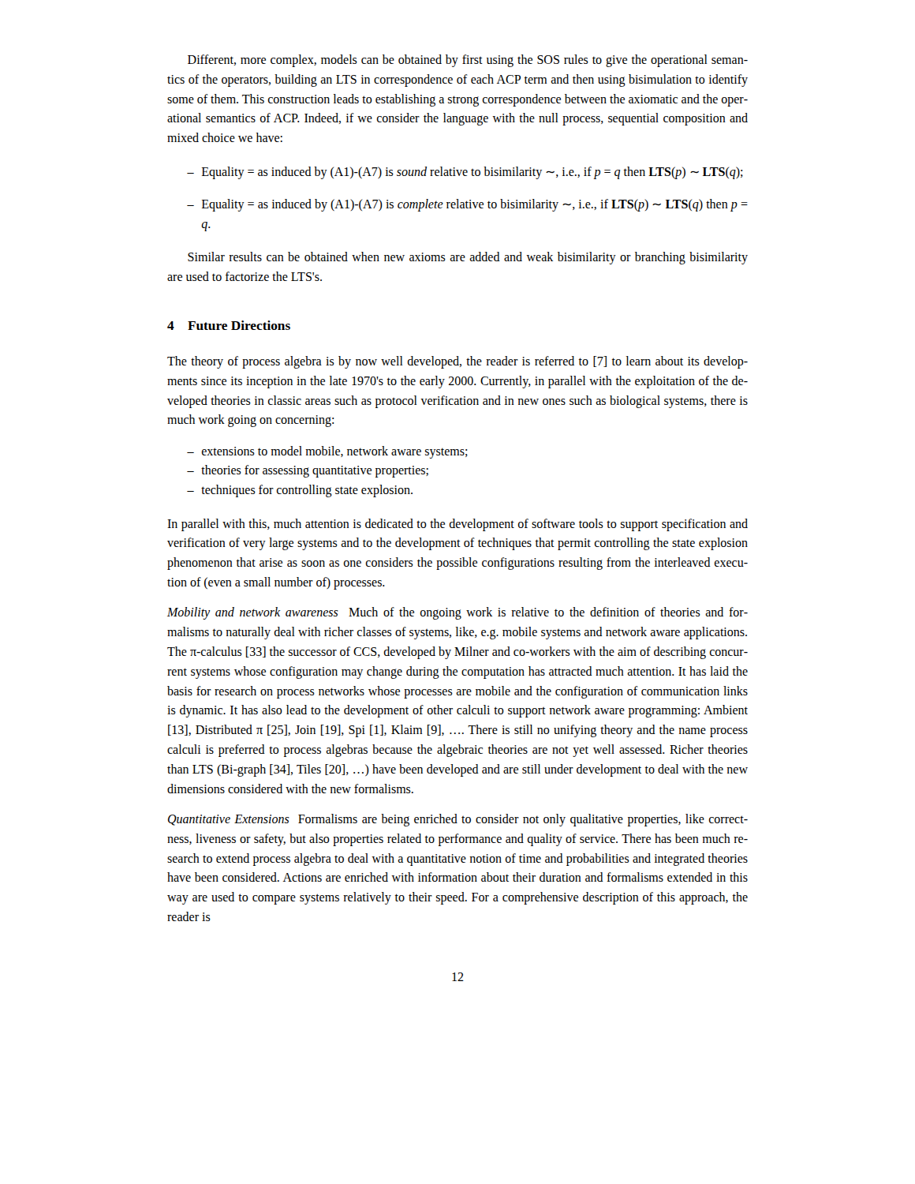Different, more complex, models can be obtained by first using the SOS rules to give the operational semantics of the operators, building an LTS in correspondence of each ACP term and then using bisimulation to identify some of them. This construction leads to establishing a strong correspondence between the axiomatic and the operational semantics of ACP. Indeed, if we consider the language with the null process, sequential composition and mixed choice we have:
Equality = as induced by (A1)-(A7) is sound relative to bisimilarity ∼, i.e., if p = q then LTS(p) ∼ LTS(q);
Equality = as induced by (A1)-(A7) is complete relative to bisimilarity ∼, i.e., if LTS(p) ∼ LTS(q) then p = q.
Similar results can be obtained when new axioms are added and weak bisimilarity or branching bisimilarity are used to factorize the LTS's.
4 Future Directions
The theory of process algebra is by now well developed, the reader is referred to [7] to learn about its developments since its inception in the late 1970's to the early 2000. Currently, in parallel with the exploitation of the developed theories in classic areas such as protocol verification and in new ones such as biological systems, there is much work going on concerning:
extensions to model mobile, network aware systems;
theories for assessing quantitative properties;
techniques for controlling state explosion.
In parallel with this, much attention is dedicated to the development of software tools to support specification and verification of very large systems and to the development of techniques that permit controlling the state explosion phenomenon that arise as soon as one considers the possible configurations resulting from the interleaved execution of (even a small number of) processes.
Mobility and network awareness Much of the ongoing work is relative to the definition of theories and formalisms to naturally deal with richer classes of systems, like, e.g. mobile systems and network aware applications. The π-calculus [33] the successor of CCS, developed by Milner and co-workers with the aim of describing concurrent systems whose configuration may change during the computation has attracted much attention. It has laid the basis for research on process networks whose processes are mobile and the configuration of communication links is dynamic. It has also lead to the development of other calculi to support network aware programming: Ambient [13], Distributed π [25], Join [19], Spi [1], Klaim [9], …. There is still no unifying theory and the name process calculi is preferred to process algebras because the algebraic theories are not yet well assessed. Richer theories than LTS (Bi-graph [34], Tiles [20], …) have been developed and are still under development to deal with the new dimensions considered with the new formalisms.
Quantitative Extensions Formalisms are being enriched to consider not only qualitative properties, like correctness, liveness or safety, but also properties related to performance and quality of service. There has been much research to extend process algebra to deal with a quantitative notion of time and probabilities and integrated theories have been considered. Actions are enriched with information about their duration and formalisms extended in this way are used to compare systems relatively to their speed. For a comprehensive description of this approach, the reader is
12